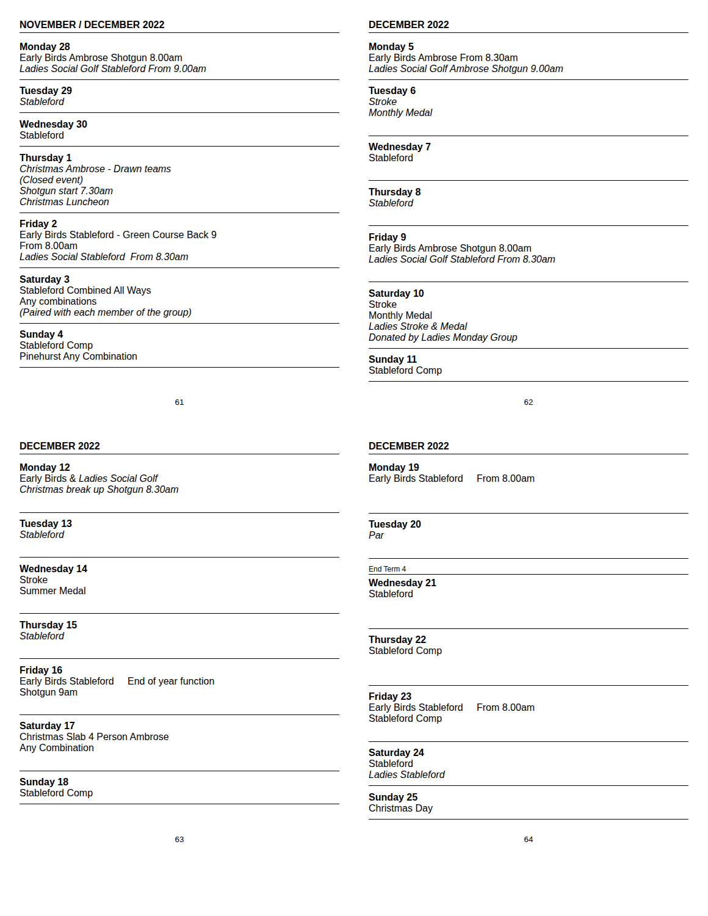NOVEMBER / DECEMBER 2022
Monday 28
Early Birds Ambrose Shotgun 8.00am
Ladies Social Golf Stableford From 9.00am
Tuesday 29
Stableford
Wednesday 30
Stableford
Thursday 1
Christmas Ambrose - Drawn teams
(Closed event)
Shotgun start 7.30am
Christmas Luncheon
Friday 2
Early Birds Stableford - Green Course Back 9
From 8.00am
Ladies Social Stableford From 8.30am
Saturday 3
Stableford Combined All Ways
Any combinations
(Paired with each member of the group)
Sunday 4
Stableford Comp
Pinehurst Any Combination
61
DECEMBER 2022
Monday 5
Early Birds Ambrose From 8.30am
Ladies Social Golf Ambrose Shotgun 9.00am
Tuesday 6
Stroke
Monthly Medal
Wednesday 7
Stableford
Thursday 8
Stableford
Friday 9
Early Birds Ambrose Shotgun 8.00am
Ladies Social Golf Stableford From 8.30am
Saturday 10
Stroke
Monthly Medal
Ladies Stroke & Medal
Donated by Ladies Monday Group
Sunday 11
Stableford Comp
62
DECEMBER 2022
Monday 12
Early Birds & Ladies Social Golf
Christmas break up Shotgun 8.30am
Tuesday 13
Stableford
Wednesday 14
Stroke
Summer Medal
Thursday 15
Stableford
Friday 16
Early Birds Stableford End of year function
Shotgun 9am
Saturday 17
Christmas Slab 4 Person Ambrose
Any Combination
Sunday 18
Stableford Comp
63
DECEMBER 2022
Monday 19
Early Birds Stableford From 8.00am
Tuesday 20
Par
End Term 4
Wednesday 21
Stableford
Thursday 22
Stableford Comp
Friday 23
Early Birds Stableford From 8.00am
Stableford Comp
Saturday 24
Stableford
Ladies Stableford
Sunday 25
Christmas Day
64